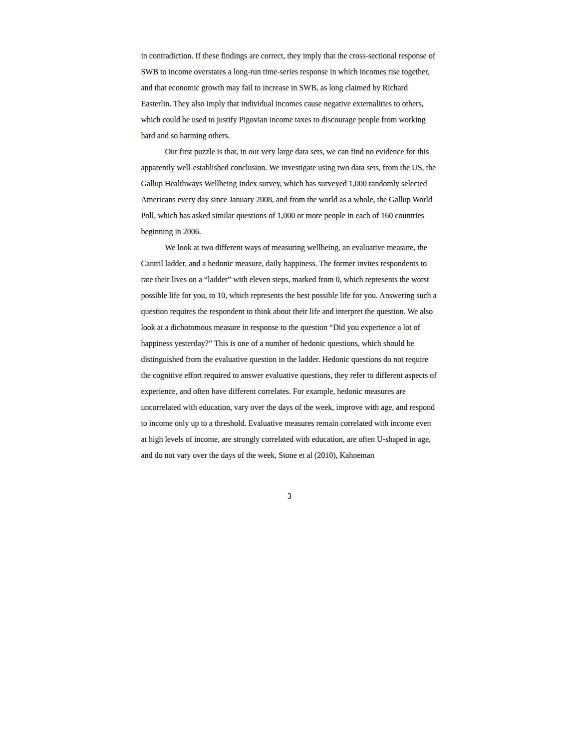in contradiction. If these findings are correct, they imply that the cross-sectional response of SWB to income overstates a long-run time-series response in which incomes rise together, and that economic growth may fail to increase in SWB, as long claimed by Richard Easterlin. They also imply that individual incomes cause negative externalities to others, which could be used to justify Pigovian income taxes to discourage people from working hard and so harming others.
Our first puzzle is that, in our very large data sets, we can find no evidence for this apparently well-established conclusion. We investigate using two data sets, from the US, the Gallup Healthways Wellbeing Index survey, which has surveyed 1,000 randomly selected Americans every day since January 2008, and from the world as a whole, the Gallup World Poll, which has asked similar questions of 1,000 or more people in each of 160 countries beginning in 2006.
We look at two different ways of measuring wellbeing, an evaluative measure, the Cantril ladder, and a hedonic measure, daily happiness. The former invites respondents to rate their lives on a “ladder” with eleven steps, marked from 0, which represents the worst possible life for you, to 10, which represents the best possible life for you. Answering such a question requires the respondent to think about their life and interpret the question. We also look at a dichotomous measure in response to the question “Did you experience a lot of happiness yesterday?” This is one of a number of hedonic questions, which should be distinguished from the evaluative question in the ladder. Hedonic questions do not require the cognitive effort required to answer evaluative questions, they refer to different aspects of experience, and often have different correlates. For example, hedonic measures are uncorrelated with education, vary over the days of the week, improve with age, and respond to income only up to a threshold. Evaluative measures remain correlated with income even at high levels of income, are strongly correlated with education, are often U-shaped in age, and do not vary over the days of the week, Stone et al (2010), Kahneman
3